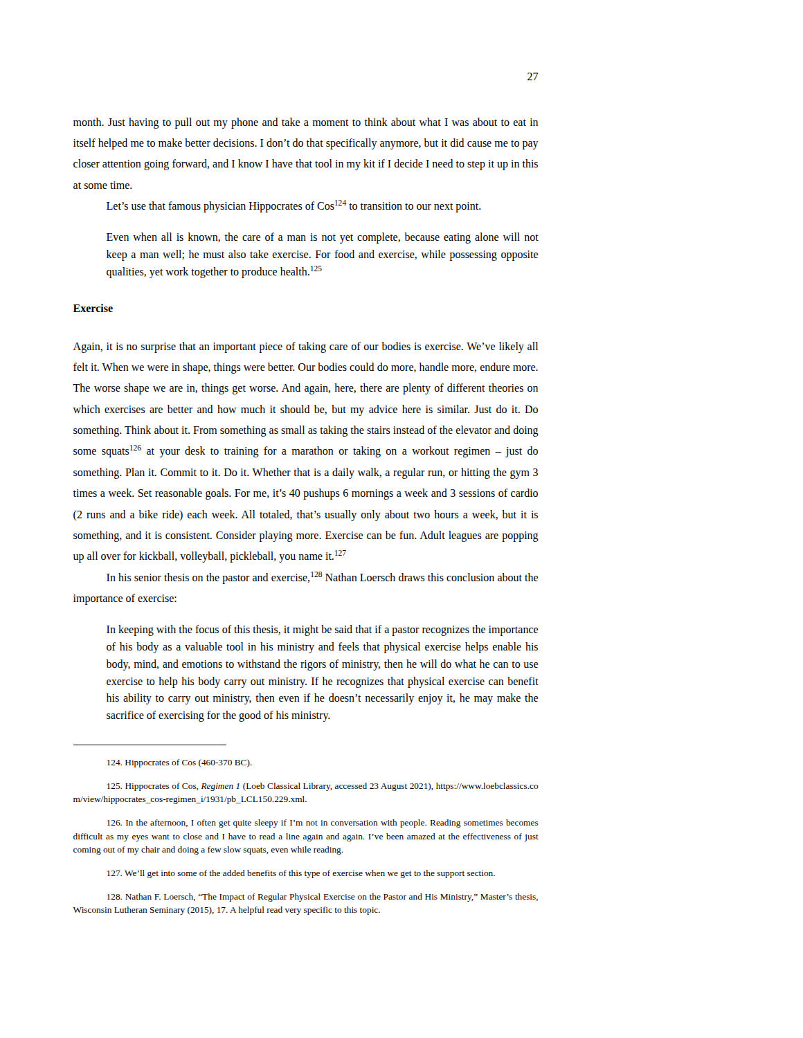27
month. Just having to pull out my phone and take a moment to think about what I was about to eat in itself helped me to make better decisions. I don’t do that specifically anymore, but it did cause me to pay closer attention going forward, and I know I have that tool in my kit if I decide I need to step it up in this at some time.
Let’s use that famous physician Hippocrates of Cos124 to transition to our next point.
Even when all is known, the care of a man is not yet complete, because eating alone will not keep a man well; he must also take exercise. For food and exercise, while possessing opposite qualities, yet work together to produce health.125
Exercise
Again, it is no surprise that an important piece of taking care of our bodies is exercise. We’ve likely all felt it. When we were in shape, things were better. Our bodies could do more, handle more, endure more. The worse shape we are in, things get worse. And again, here, there are plenty of different theories on which exercises are better and how much it should be, but my advice here is similar. Just do it. Do something. Think about it. From something as small as taking the stairs instead of the elevator and doing some squats126 at your desk to training for a marathon or taking on a workout regimen – just do something. Plan it. Commit to it. Do it. Whether that is a daily walk, a regular run, or hitting the gym 3 times a week. Set reasonable goals. For me, it’s 40 pushups 6 mornings a week and 3 sessions of cardio (2 runs and a bike ride) each week. All totaled, that’s usually only about two hours a week, but it is something, and it is consistent. Consider playing more. Exercise can be fun. Adult leagues are popping up all over for kickball, volleyball, pickleball, you name it.127
In his senior thesis on the pastor and exercise,128 Nathan Loersch draws this conclusion about the importance of exercise:
In keeping with the focus of this thesis, it might be said that if a pastor recognizes the importance of his body as a valuable tool in his ministry and feels that physical exercise helps enable his body, mind, and emotions to withstand the rigors of ministry, then he will do what he can to use exercise to help his body carry out ministry. If he recognizes that physical exercise can benefit his ability to carry out ministry, then even if he doesn’t necessarily enjoy it, he may make the sacrifice of exercising for the good of his ministry.
124. Hippocrates of Cos (460-370 BC).
125. Hippocrates of Cos, Regimen 1 (Loeb Classical Library, accessed 23 August 2021), https://www.loebclassics.com/view/hippocrates_cos-regimen_i/1931/pb_LCL150.229.xml.
126. In the afternoon, I often get quite sleepy if I’m not in conversation with people. Reading sometimes becomes difficult as my eyes want to close and I have to read a line again and again. I’ve been amazed at the effectiveness of just coming out of my chair and doing a few slow squats, even while reading.
127. We’ll get into some of the added benefits of this type of exercise when we get to the support section.
128. Nathan F. Loersch, “The Impact of Regular Physical Exercise on the Pastor and His Ministry,” Master’s thesis, Wisconsin Lutheran Seminary (2015), 17. A helpful read very specific to this topic.